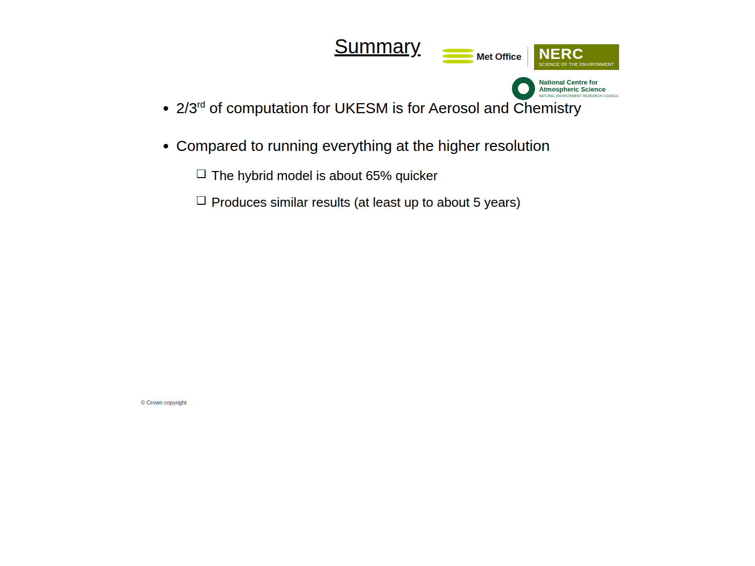Met Office
NERC SCIENCE OF THE ENVIRONMENT
National Centre for Atmospheric Science NATURAL ENVIRONMENT RESEARCH COUNCIL
Summary
2/3rd of computation for UKESM is for Aerosol and Chemistry
Compared to running everything at the higher resolution
The hybrid model is about 65% quicker
Produces similar results (at least up to about 5 years)
© Crown copyright